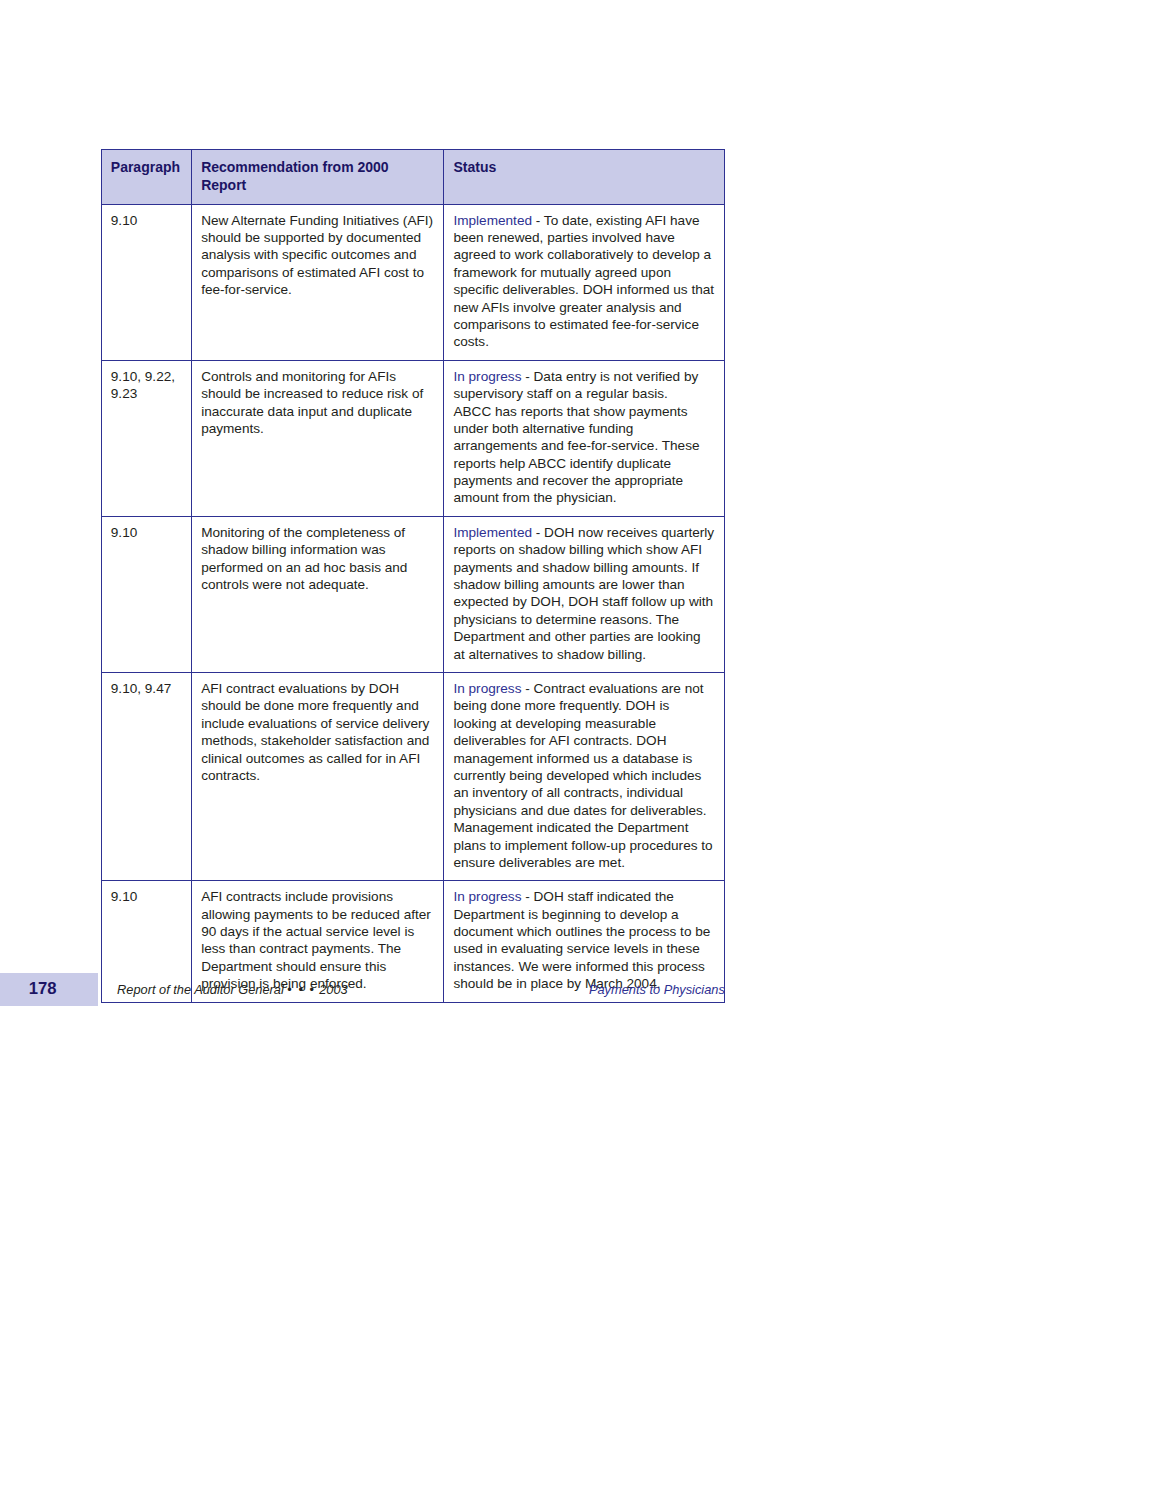| Paragraph | Recommendation from 2000 Report | Status |
| --- | --- | --- |
| 9.10 | New Alternate Funding Initiatives (AFI) should be supported by documented analysis with specific outcomes and comparisons of estimated AFI cost to fee-for-service. | Implemented - To date, existing AFI have been renewed, parties involved have agreed to work collaboratively to develop a framework for mutually agreed upon specific deliverables. DOH informed us that new AFIs involve greater analysis and comparisons to estimated fee-for-service costs. |
| 9.10, 9.22, 9.23 | Controls and monitoring for AFIs should be increased to reduce risk of inaccurate data input and duplicate payments. | In progress - Data entry is not verified by supervisory staff on a regular basis. ABCC has reports that show payments under both alternative funding arrangements and fee-for-service. These reports help ABCC identify duplicate payments and recover the appropriate amount from the physician. |
| 9.10 | Monitoring of the completeness of shadow billing information was performed on an ad hoc basis and controls were not adequate. | Implemented - DOH now receives quarterly reports on shadow billing which show AFI payments and shadow billing amounts. If shadow billing amounts are lower than expected by DOH, DOH staff follow up with physicians to determine reasons. The Department and other parties are looking at alternatives to shadow billing. |
| 9.10, 9.47 | AFI contract evaluations by DOH should be done more frequently and include evaluations of service delivery methods, stakeholder satisfaction and clinical outcomes as called for in AFI contracts. | In progress - Contract evaluations are not being done more frequently. DOH is looking at developing measurable deliverables for AFI contracts. DOH management informed us a database is currently being developed which includes an inventory of all contracts, individual physicians and due dates for deliverables. Management indicated the Department plans to implement follow-up procedures to ensure deliverables are met. |
| 9.10 | AFI contracts include provisions allowing payments to be reduced after 90 days if the actual service level is less than contract payments. The Department should ensure this provision is being enforced. | In progress - DOH staff indicated the Department is beginning to develop a document which outlines the process to be used in evaluating service levels in these instances. We were informed this process should be in place by March 2004. |
178
Report of the Auditor General • • • 2003
Payments to Physicians